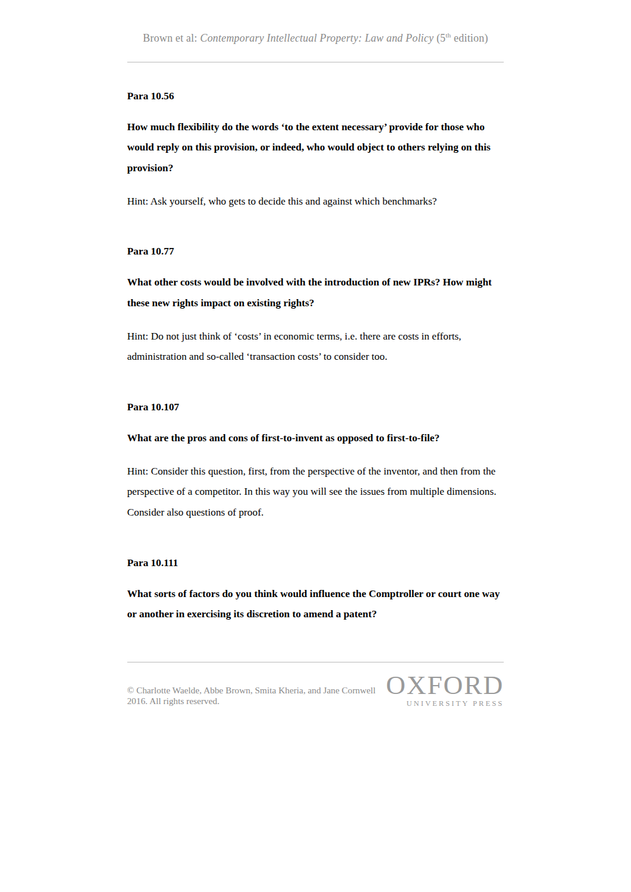Brown et al: Contemporary Intellectual Property: Law and Policy (5th edition)
Para 10.56
How much flexibility do the words ‘to the extent necessary’ provide for those who would reply on this provision, or indeed, who would object to others relying on this provision?
Hint: Ask yourself, who gets to decide this and against which benchmarks?
Para 10.77
What other costs would be involved with the introduction of new IPRs? How might these new rights impact on existing rights?
Hint: Do not just think of ‘costs’ in economic terms, i.e. there are costs in efforts, administration and so-called ‘transaction costs’ to consider too.
Para 10.107
What are the pros and cons of first-to-invent as opposed to first-to-file?
Hint: Consider this question, first, from the perspective of the inventor, and then from the perspective of a competitor. In this way you will see the issues from multiple dimensions. Consider also questions of proof.
Para 10.111
What sorts of factors do you think would influence the Comptroller or court one way or another in exercising its discretion to amend a patent?
© Charlotte Waelde, Abbe Brown, Smita Kheria, and Jane Cornwell 2016. All rights reserved.
OXFORD UNIVERSITY PRESS